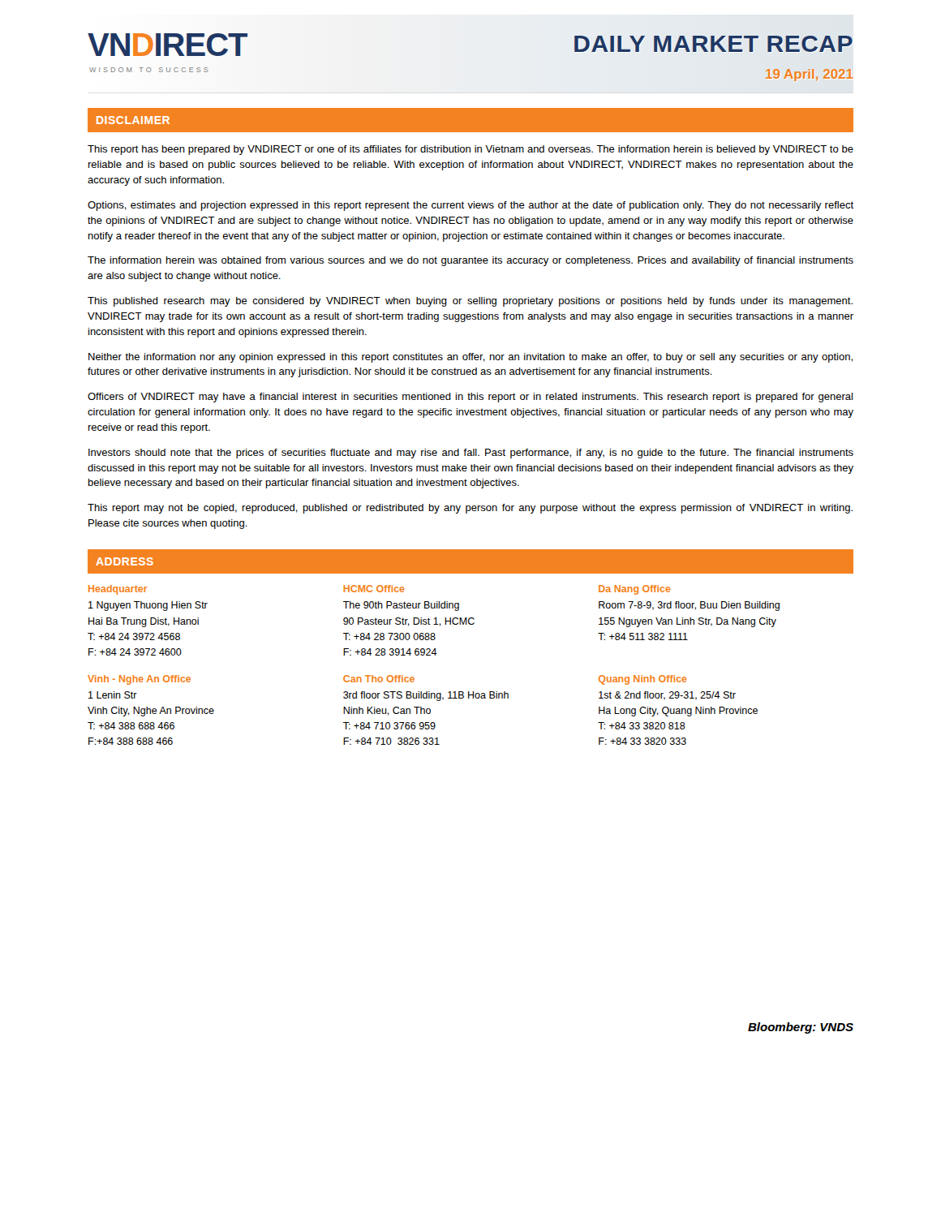VNDIRECT
WISDOM TO SUCCESS
DAILY MARKET RECAP
19 April, 2021
DISCLAIMER
This report has been prepared by VNDIRECT or one of its affiliates for distribution in Vietnam and overseas. The information herein is believed by VNDIRECT to be reliable and is based on public sources believed to be reliable. With exception of information about VNDIRECT, VNDIRECT makes no representation about the accuracy of such information.
Options, estimates and projection expressed in this report represent the current views of the author at the date of publication only. They do not necessarily reflect the opinions of VNDIRECT and are subject to change without notice. VNDIRECT has no obligation to update, amend or in any way modify this report or otherwise notify a reader thereof in the event that any of the subject matter or opinion, projection or estimate contained within it changes or becomes inaccurate.
The information herein was obtained from various sources and we do not guarantee its accuracy or completeness. Prices and availability of financial instruments are also subject to change without notice.
This published research may be considered by VNDIRECT when buying or selling proprietary positions or positions held by funds under its management. VNDIRECT may trade for its own account as a result of short-term trading suggestions from analysts and may also engage in securities transactions in a manner inconsistent with this report and opinions expressed therein.
Neither the information nor any opinion expressed in this report constitutes an offer, nor an invitation to make an offer, to buy or sell any securities or any option, futures or other derivative instruments in any jurisdiction. Nor should it be construed as an advertisement for any financial instruments.
Officers of VNDIRECT may have a financial interest in securities mentioned in this report or in related instruments. This research report is prepared for general circulation for general information only. It does no have regard to the specific investment objectives, financial situation or particular needs of any person who may receive or read this report.
Investors should note that the prices of securities fluctuate and may rise and fall. Past performance, if any, is no guide to the future. The financial instruments discussed in this report may not be suitable for all investors. Investors must make their own financial decisions based on their independent financial advisors as they believe necessary and based on their particular financial situation and investment objectives.
This report may not be copied, reproduced, published or redistributed by any person for any purpose without the express permission of VNDIRECT in writing. Please cite sources when quoting.
ADDRESS
| Headquarter | HCMC Office | Da Nang Office |
| 1 Nguyen Thuong Hien Str | The 90th Pasteur Building | Room 7-8-9, 3rd floor, Buu Dien Building |
| Hai Ba Trung Dist, Hanoi | 90 Pasteur Str, Dist 1, HCMC | 155 Nguyen Van Linh Str, Da Nang City |
| T: +84 24 3972 4568 | T: +84 28 7300 0688 | T: +84 511 382 1111 |
| F: +84 24 3972 4600 | F: +84 28 3914 6924 | |
| Vinh - Nghe An Office | Can Tho Office | Quang Ninh Office |
| 1 Lenin Str | 3rd floor STS Building, 11B Hoa Binh | 1st & 2nd floor, 29-31, 25/4 Str |
| Vinh City, Nghe An Province | Ninh Kieu, Can Tho | Ha Long City, Quang Ninh Province |
| T: +84 388 688 466 | T: +84 710 3766 959 | T: +84 33 3820 818 |
| F:+84 388 688 466 | F: +84 710 3826 331 | F: +84 33 3820 333 |
Bloomberg: VNDS